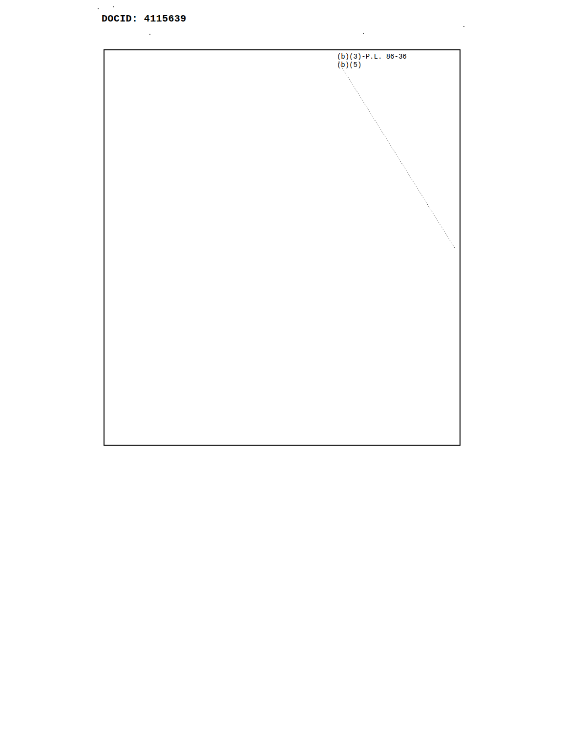DOCID: 4115639
(b)(3)-P.L. 86-36
(b)(5)